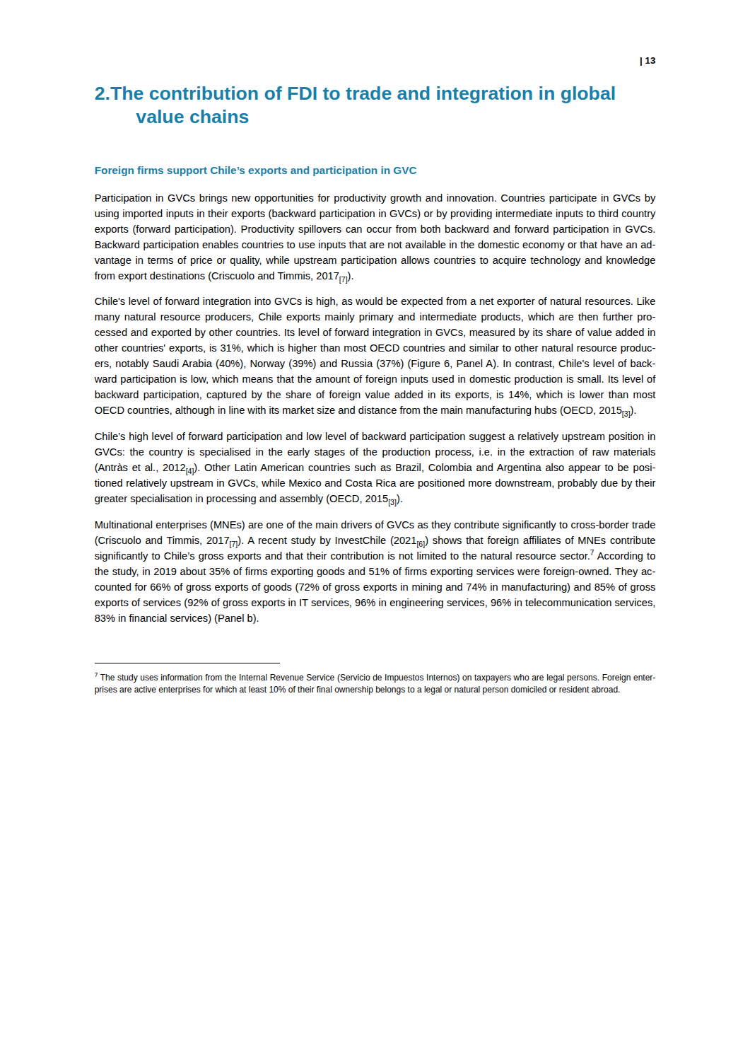| 13
2.The contribution of FDI to trade and integration in global value chains
Foreign firms support Chile’s exports and participation in GVC
Participation in GVCs brings new opportunities for productivity growth and innovation. Countries participate in GVCs by using imported inputs in their exports (backward participation in GVCs) or by providing intermediate inputs to third country exports (forward participation). Productivity spillovers can occur from both backward and forward participation in GVCs. Backward participation enables countries to use inputs that are not available in the domestic economy or that have an advantage in terms of price or quality, while upstream participation allows countries to acquire technology and knowledge from export destinations (Criscuolo and Timmis, 2017[7]).
Chile's level of forward integration into GVCs is high, as would be expected from a net exporter of natural resources. Like many natural resource producers, Chile exports mainly primary and intermediate products, which are then further processed and exported by other countries. Its level of forward integration in GVCs, measured by its share of value added in other countries' exports, is 31%, which is higher than most OECD countries and similar to other natural resource producers, notably Saudi Arabia (40%), Norway (39%) and Russia (37%) (Figure 6, Panel A). In contrast, Chile's level of backward participation is low, which means that the amount of foreign inputs used in domestic production is small. Its level of backward participation, captured by the share of foreign value added in its exports, is 14%, which is lower than most OECD countries, although in line with its market size and distance from the main manufacturing hubs (OECD, 2015[3]).
Chile’s high level of forward participation and low level of backward participation suggest a relatively upstream position in GVCs: the country is specialised in the early stages of the production process, i.e. in the extraction of raw materials (Antràs et al., 2012[4]). Other Latin American countries such as Brazil, Colombia and Argentina also appear to be positioned relatively upstream in GVCs, while Mexico and Costa Rica are positioned more downstream, probably due by their greater specialisation in processing and assembly (OECD, 2015[3]).
Multinational enterprises (MNEs) are one of the main drivers of GVCs as they contribute significantly to cross-border trade (Criscuolo and Timmis, 2017[7]). A recent study by InvestChile (2021[6]) shows that foreign affiliates of MNEs contribute significantly to Chile’s gross exports and that their contribution is not limited to the natural resource sector.7 According to the study, in 2019 about 35% of firms exporting goods and 51% of firms exporting services were foreign-owned. They accounted for 66% of gross exports of goods (72% of gross exports in mining and 74% in manufacturing) and 85% of gross exports of services (92% of gross exports in IT services, 96% in engineering services, 96% in telecommunication services, 83% in financial services) (Panel b).
7 The study uses information from the Internal Revenue Service (Servicio de Impuestos Internos) on taxpayers who are legal persons. Foreign enterprises are active enterprises for which at least 10% of their final ownership belongs to a legal or natural person domiciled or resident abroad.